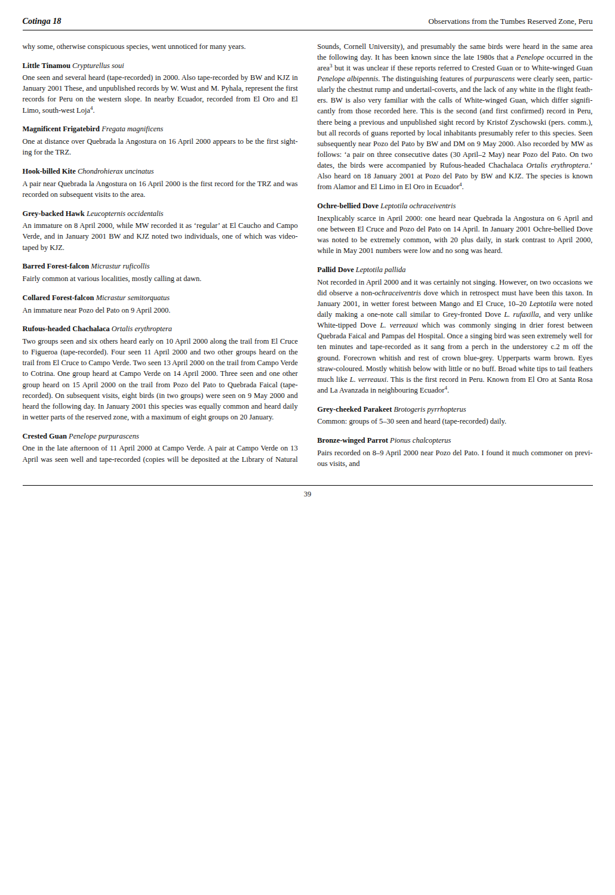Cotinga 18
Observations from the Tumbes Reserved Zone, Peru
why some, otherwise conspicuous species, went unnoticed for many years.
Little Tinamou Crypturellus soui
One seen and several heard (tape-recorded) in 2000. Also tape-recorded by BW and KJZ in January 2001 These, and unpublished records by W. Wust and M. Pyhala, represent the first records for Peru on the western slope. In nearby Ecuador, recorded from El Oro and El Limo, south-west Loja4.
Magnificent Frigatebird Fregata magnificens
One at distance over Quebrada la Angostura on 16 April 2000 appears to be the first sighting for the TRZ.
Hook-billed Kite Chondrohierax uncinatus
A pair near Quebrada la Angostura on 16 April 2000 is the first record for the TRZ and was recorded on subsequent visits to the area.
Grey-backed Hawk Leucopternis occidentalis
An immature on 8 April 2000, while MW recorded it as ‘regular’ at El Caucho and Campo Verde, and in January 2001 BW and KJZ noted two individuals, one of which was videotaped by KJZ.
Barred Forest-falcon Micrastur ruficollis
Fairly common at various localities, mostly calling at dawn.
Collared Forest-falcon Micrastur semitorquatus
An immature near Pozo del Pato on 9 April 2000.
Rufous-headed Chachalaca Ortalis erythroptera
Two groups seen and six others heard early on 10 April 2000 along the trail from El Cruce to Figueroa (tape-recorded). Four seen 11 April 2000 and two other groups heard on the trail from El Cruce to Campo Verde. Two seen 13 April 2000 on the trail from Campo Verde to Cotrina. One group heard at Campo Verde on 14 April 2000. Three seen and one other group heard on 15 April 2000 on the trail from Pozo del Pato to Quebrada Faical (tape-recorded). On subsequent visits, eight birds (in two groups) were seen on 9 May 2000 and heard the following day. In January 2001 this species was equally common and heard daily in wetter parts of the reserved zone, with a maximum of eight groups on 20 January.
Crested Guan Penelope purpurascens
One in the late afternoon of 11 April 2000 at Campo Verde. A pair at Campo Verde on 13 April was seen well and tape-recorded (copies will be deposited at the Library of Natural Sounds, Cornell University), and presumably the same birds were heard in the same area the following day. It has been known since the late 1980s that a Penelope occurred in the area3 but it was unclear if these reports referred to Crested Guan or to White-winged Guan Penelope albipennis. The distinguishing features of purpurascens were clearly seen, particularly the chestnut rump and undertail-coverts, and the lack of any white in the flight feathers. BW is also very familiar with the calls of White-winged Guan, which differ significantly from those recorded here. This is the second (and first confirmed) record in Peru, there being a previous and unpublished sight record by Kristof Zyschowski (pers. comm.), but all records of guans reported by local inhabitants presumably refer to this species. Seen subsequently near Pozo del Pato by BW and DM on 9 May 2000. Also recorded by MW as follows: ‘a pair on three consecutive dates (30 April–2 May) near Pozo del Pato. On two dates, the birds were accompanied by Rufous-headed Chachalaca Ortalis erythroptera.’ Also heard on 18 January 2001 at Pozo del Pato by BW and KJZ. The species is known from Alamor and El Limo in El Oro in Ecuador4.
Ochre-bellied Dove Leptotila ochraceiventris
Inexplicably scarce in April 2000: one heard near Quebrada la Angostura on 6 April and one between El Cruce and Pozo del Pato on 14 April. In January 2001 Ochre-bellied Dove was noted to be extremely common, with 20 plus daily, in stark contrast to April 2000, while in May 2001 numbers were low and no song was heard.
Pallid Dove Leptotila pallida
Not recorded in April 2000 and it was certainly not singing. However, on two occasions we did observe a non-ochraceiventris dove which in retrospect must have been this taxon. In January 2001, in wetter forest between Mango and El Cruce, 10–20 Leptotila were noted daily making a one-note call similar to Grey-fronted Dove L. rufaxilla, and very unlike White-tipped Dove L. verreauxi which was commonly singing in drier forest between Quebrada Faical and Pampas del Hospital. Once a singing bird was seen extremely well for ten minutes and tape-recorded as it sang from a perch in the understorey c.2 m off the ground. Forecrown whitish and rest of crown blue-grey. Upperparts warm brown. Eyes straw-coloured. Mostly whitish below with little or no buff. Broad white tips to tail feathers much like L. verreauxi. This is the first record in Peru. Known from El Oro at Santa Rosa and La Avanzada in neighbouring Ecuador4.
Grey-cheeked Parakeet Brotogeris pyrrhopterus
Common: groups of 5–30 seen and heard (tape-recorded) daily.
Bronze-winged Parrot Pionus chalcopterus
Pairs recorded on 8–9 April 2000 near Pozo del Pato. I found it much commoner on previous visits, and
39